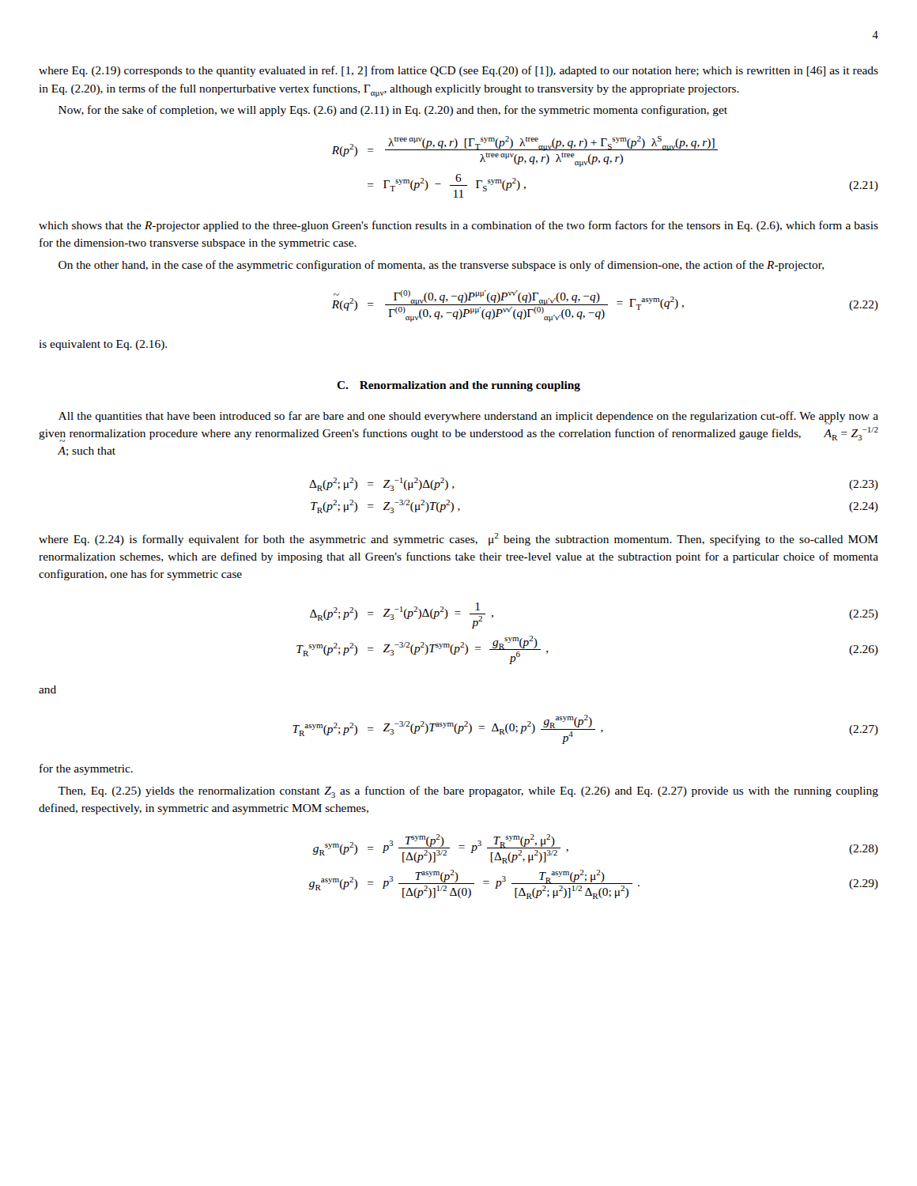4
where Eq. (2.19) corresponds to the quantity evaluated in ref. [1, 2] from lattice QCD (see Eq.(20) of [1]), adapted to our notation here; which is rewritten in [46] as it reads in Eq. (2.20), in terms of the full nonperturbative vertex functions, Γαμν, although explicitly brought to transversity by the appropriate projectors.
Now, for the sake of completion, we will apply Eqs. (2.6) and (2.11) in Eq. (2.20) and then, for the symmetric momenta configuration, get
| R ( p 2 ) | = | λ tree αμν ( p , q , r ) [Γ T sym ( p 2 ) λ tree αμν ( p , q , r ) + Γ S sym ( p 2 ) λ S αμν ( p , q , r )] λ tree αμν ( p , q , r ) λ tree αμν ( p , q , r ) | |
| | = | Γ T sym ( p 2 ) − 6 11 Γ S sym ( p 2 ) , | (2.21) |
which shows that the R-projector applied to the three-gluon Green's function results in a combination of the two form factors for the tensors in Eq. (2.6), which form a basis for the dimension-two transverse subspace in the symmetric case.
On the other hand, in the case of the asymmetric configuration of momenta, as the transverse subspace is only of dimension-one, the action of the R-projector,
| ~ R ( q 2 ) | = | Γ (0) αμν (0, q , − q ) P μμ′ ( q ) P νν′ ( q )Γ αμ′ν′ (0, q , − q ) Γ (0) αμν (0, q , − q ) P μμ′ ( q ) P νν′ ( q )Γ (0) αμ′ν′ (0, q , − q ) = Γ T asym ( q 2 ) , | (2.22) |
is equivalent to Eq. (2.16).
C. Renormalization and the running coupling
All the quantities that have been introduced so far are bare and one should everywhere understand an implicit dependence on the regularization cut-off. We apply now a given renormalization procedure where any renormalized Green's functions ought to be understood as the correlation function of renormalized gauge fields, ~AR = Z3−1/2~A; such that
| Δ R ( p 2 ; μ 2 ) | = | Z 3 −1 (μ 2 )Δ( p 2 ) , | (2.23) |
| T R ( p 2 ; μ 2 ) | = | Z 3 −3/2 (μ 2 ) T ( p 2 ) , | (2.24) |
where Eq. (2.24) is formally equivalent for both the asymmetric and symmetric cases, μ2 being the subtraction momentum. Then, specifying to the so-called MOM renormalization schemes, which are defined by imposing that all Green's functions take their tree-level value at the subtraction point for a particular choice of momenta configuration, one has for symmetric case
| Δ R ( p 2 ; p 2 ) | = | Z 3 −1 ( p 2 )Δ( p 2 ) = 1 p 2 , | (2.25) |
| T R sym ( p 2 ; p 2 ) | = | Z 3 −3/2 ( p 2 ) T sym ( p 2 ) = g R sym ( p 2 ) p 6 , | (2.26) |
and
| T R asym ( p 2 ; p 2 ) | = | Z 3 −3/2 ( p 2 ) T asym ( p 2 ) = Δ R (0; p 2 ) g R asym ( p 2 ) p 4 , | (2.27) |
for the asymmetric.
Then, Eq. (2.25) yields the renormalization constant Z3 as a function of the bare propagator, while Eq. (2.26) and Eq. (2.27) provide us with the running coupling defined, respectively, in symmetric and asymmetric MOM schemes,
| g R sym ( p 2 ) | = | p 3 T sym ( p 2 ) [Δ( p 2 )] 3/2 = p 3 T R sym ( p 2 , μ 2 ) [Δ R ( p 2 , μ 2 )] 3/2 , | (2.28) |
| g R asym ( p 2 ) | = | p 3 T asym ( p 2 ) [Δ( p 2 )] 1/2 Δ(0) = p 3 T R asym ( p 2 ; μ 2 ) [Δ R ( p 2 ; μ 2 )] 1/2 Δ R (0; μ 2 ) . | (2.29) |